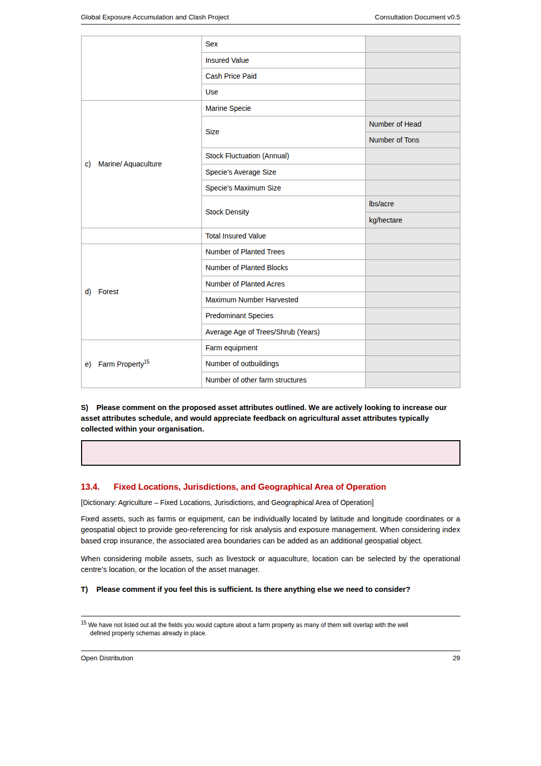Global Exposure Accumulation and Clash Project
Consultation Document v0.5
| | Sex | |
| Insured Value | |
| Cash Price Paid | |
| Use | |
| c) Marine/ Aquaculture | Marine Specie | |
| Size | Number of Head |
| Number of Tons |
| Stock Fluctuation (Annual) | |
| Specie’s Average Size | |
| Specie’s Maximum Size | |
| Stock Density | lbs/acre |
| kg/hectare |
| | Total Insured Value | |
| d) Forest | Number of Planted Trees | |
| Number of Planted Blocks | |
| Number of Planted Acres | |
| Maximum Number Harvested | |
| Predominant Species | |
| Average Age of Trees/Shrub (Years) | |
| e) Farm Property 15 | Farm equipment | |
| Number of outbuildings | |
| Number of other farm structures | |
S) Please comment on the proposed asset attributes outlined. We are actively looking to increase our asset attributes schedule, and would appreciate feedback on agricultural asset attributes typically collected within your organisation.
13.4. Fixed Locations, Jurisdictions, and Geographical Area of Operation
[Dictionary: Agriculture – Fixed Locations, Jurisdictions, and Geographical Area of Operation]
Fixed assets, such as farms or equipment, can be individually located by latitude and longitude coordinates or a geospatial object to provide geo-referencing for risk analysis and exposure management. When considering index based crop insurance, the associated area boundaries can be added as an additional geospatial object.
When considering mobile assets, such as livestock or aquaculture, location can be selected by the operational centre’s location, or the location of the asset manager.
T) Please comment if you feel this is sufficient. Is there anything else we need to consider?
15 We have not listed out all the fields you would capture about a farm property as many of them will overlap with the well defined property schemas already in place.
Open Distribution
29